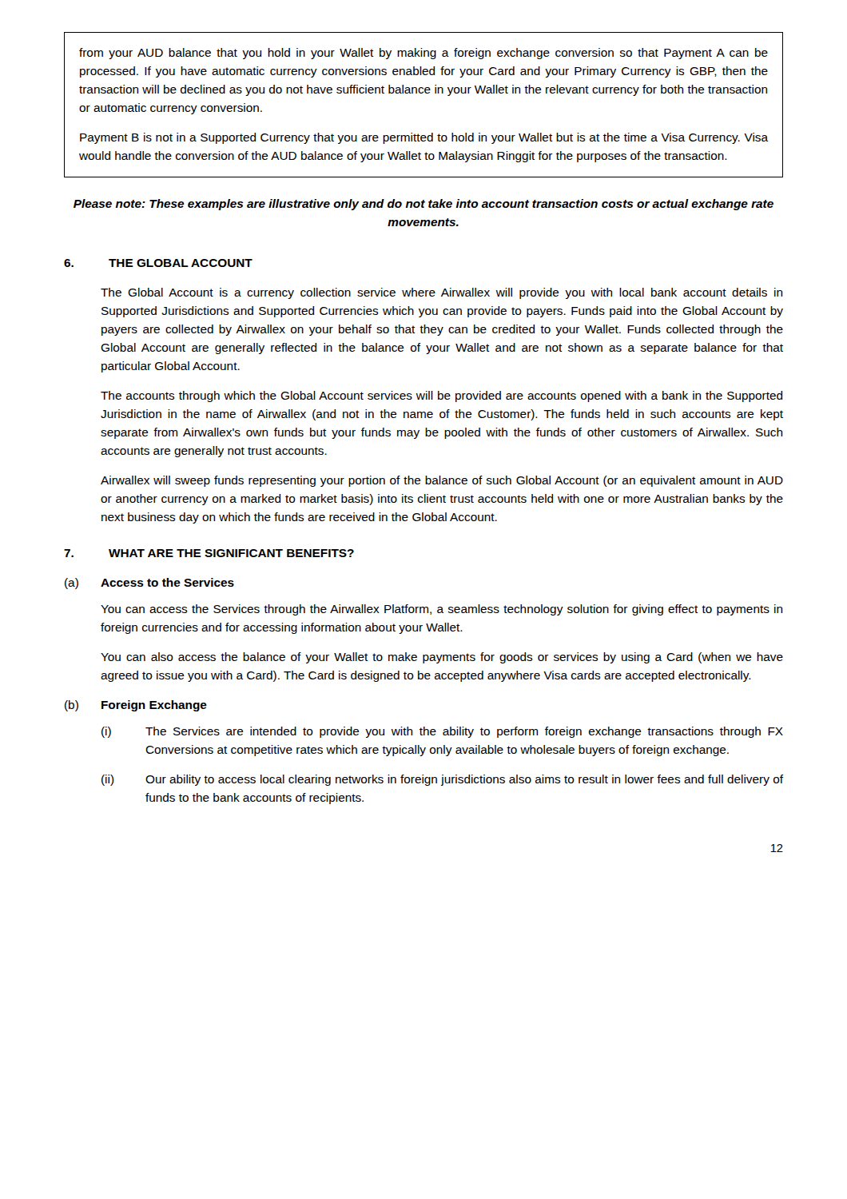from your AUD balance that you hold in your Wallet by making a foreign exchange conversion so that Payment A can be processed. If you have automatic currency conversions enabled for your Card and your Primary Currency is GBP, then the transaction will be declined as you do not have sufficient balance in your Wallet in the relevant currency for both the transaction or automatic currency conversion.
Payment B is not in a Supported Currency that you are permitted to hold in your Wallet but is at the time a Visa Currency. Visa would handle the conversion of the AUD balance of your Wallet to Malaysian Ringgit for the purposes of the transaction.
Please note: These examples are illustrative only and do not take into account transaction costs or actual exchange rate movements.
6. The Global Account
The Global Account is a currency collection service where Airwallex will provide you with local bank account details in Supported Jurisdictions and Supported Currencies which you can provide to payers. Funds paid into the Global Account by payers are collected by Airwallex on your behalf so that they can be credited to your Wallet. Funds collected through the Global Account are generally reflected in the balance of your Wallet and are not shown as a separate balance for that particular Global Account.
The accounts through which the Global Account services will be provided are accounts opened with a bank in the Supported Jurisdiction in the name of Airwallex (and not in the name of the Customer). The funds held in such accounts are kept separate from Airwallex's own funds but your funds may be pooled with the funds of other customers of Airwallex. Such accounts are generally not trust accounts.
Airwallex will sweep funds representing your portion of the balance of such Global Account (or an equivalent amount in AUD or another currency on a marked to market basis) into its client trust accounts held with one or more Australian banks by the next business day on which the funds are received in the Global Account.
7. What are the significant benefits?
(a) Access to the Services
You can access the Services through the Airwallex Platform, a seamless technology solution for giving effect to payments in foreign currencies and for accessing information about your Wallet.
You can also access the balance of your Wallet to make payments for goods or services by using a Card (when we have agreed to issue you with a Card). The Card is designed to be accepted anywhere Visa cards are accepted electronically.
(b) Foreign Exchange
(i) The Services are intended to provide you with the ability to perform foreign exchange transactions through FX Conversions at competitive rates which are typically only available to wholesale buyers of foreign exchange.
(ii) Our ability to access local clearing networks in foreign jurisdictions also aims to result in lower fees and full delivery of funds to the bank accounts of recipients.
12